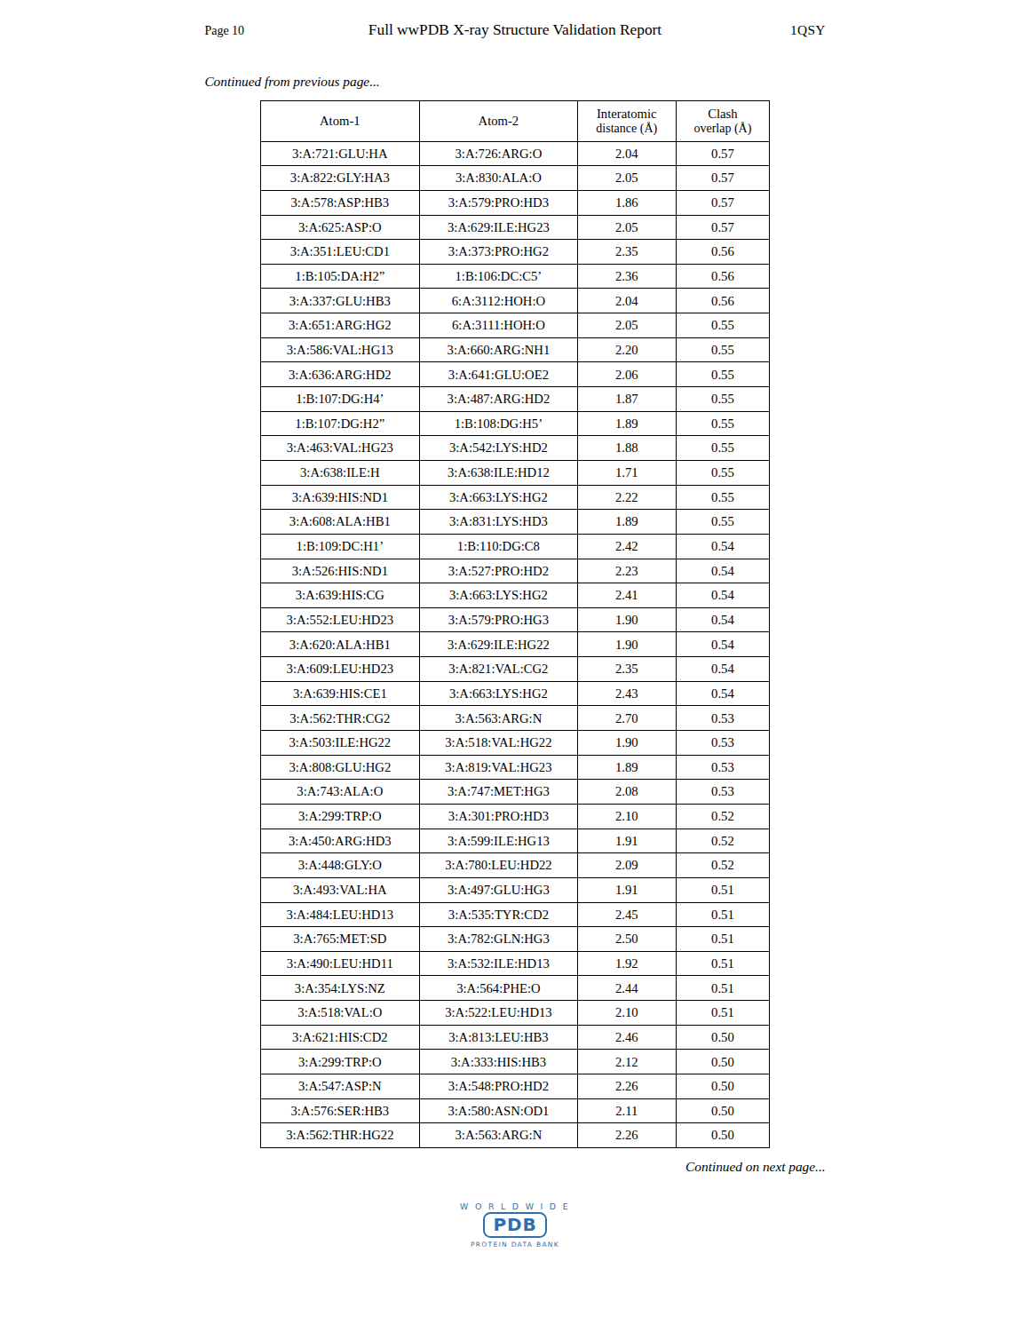Page 10
Full wwPDB X-ray Structure Validation Report
1QSY
Continued from previous page...
| Atom-1 | Atom-2 | Interatomic distance (Å) | Clash overlap (Å) |
| --- | --- | --- | --- |
| 3:A:721:GLU:HA | 3:A:726:ARG:O | 2.04 | 0.57 |
| 3:A:822:GLY:HA3 | 3:A:830:ALA:O | 2.05 | 0.57 |
| 3:A:578:ASP:HB3 | 3:A:579:PRO:HD3 | 1.86 | 0.57 |
| 3:A:625:ASP:O | 3:A:629:ILE:HG23 | 2.05 | 0.57 |
| 3:A:351:LEU:CD1 | 3:A:373:PRO:HG2 | 2.35 | 0.56 |
| 1:B:105:DA:H2” | 1:B:106:DC:C5’ | 2.36 | 0.56 |
| 3:A:337:GLU:HB3 | 6:A:3112:HOH:O | 2.04 | 0.56 |
| 3:A:651:ARG:HG2 | 6:A:3111:HOH:O | 2.05 | 0.55 |
| 3:A:586:VAL:HG13 | 3:A:660:ARG:NH1 | 2.20 | 0.55 |
| 3:A:636:ARG:HD2 | 3:A:641:GLU:OE2 | 2.06 | 0.55 |
| 1:B:107:DG:H4’ | 3:A:487:ARG:HD2 | 1.87 | 0.55 |
| 1:B:107:DG:H2” | 1:B:108:DG:H5’ | 1.89 | 0.55 |
| 3:A:463:VAL:HG23 | 3:A:542:LYS:HD2 | 1.88 | 0.55 |
| 3:A:638:ILE:H | 3:A:638:ILE:HD12 | 1.71 | 0.55 |
| 3:A:639:HIS:ND1 | 3:A:663:LYS:HG2 | 2.22 | 0.55 |
| 3:A:608:ALA:HB1 | 3:A:831:LYS:HD3 | 1.89 | 0.55 |
| 1:B:109:DC:H1’ | 1:B:110:DG:C8 | 2.42 | 0.54 |
| 3:A:526:HIS:ND1 | 3:A:527:PRO:HD2 | 2.23 | 0.54 |
| 3:A:639:HIS:CG | 3:A:663:LYS:HG2 | 2.41 | 0.54 |
| 3:A:552:LEU:HD23 | 3:A:579:PRO:HG3 | 1.90 | 0.54 |
| 3:A:620:ALA:HB1 | 3:A:629:ILE:HG22 | 1.90 | 0.54 |
| 3:A:609:LEU:HD23 | 3:A:821:VAL:CG2 | 2.35 | 0.54 |
| 3:A:639:HIS:CE1 | 3:A:663:LYS:HG2 | 2.43 | 0.54 |
| 3:A:562:THR:CG2 | 3:A:563:ARG:N | 2.70 | 0.53 |
| 3:A:503:ILE:HG22 | 3:A:518:VAL:HG22 | 1.90 | 0.53 |
| 3:A:808:GLU:HG2 | 3:A:819:VAL:HG23 | 1.89 | 0.53 |
| 3:A:743:ALA:O | 3:A:747:MET:HG3 | 2.08 | 0.53 |
| 3:A:299:TRP:O | 3:A:301:PRO:HD3 | 2.10 | 0.52 |
| 3:A:450:ARG:HD3 | 3:A:599:ILE:HG13 | 1.91 | 0.52 |
| 3:A:448:GLY:O | 3:A:780:LEU:HD22 | 2.09 | 0.52 |
| 3:A:493:VAL:HA | 3:A:497:GLU:HG3 | 1.91 | 0.51 |
| 3:A:484:LEU:HD13 | 3:A:535:TYR:CD2 | 2.45 | 0.51 |
| 3:A:765:MET:SD | 3:A:782:GLN:HG3 | 2.50 | 0.51 |
| 3:A:490:LEU:HD11 | 3:A:532:ILE:HD13 | 1.92 | 0.51 |
| 3:A:354:LYS:NZ | 3:A:564:PHE:O | 2.44 | 0.51 |
| 3:A:518:VAL:O | 3:A:522:LEU:HD13 | 2.10 | 0.51 |
| 3:A:621:HIS:CD2 | 3:A:813:LEU:HB3 | 2.46 | 0.50 |
| 3:A:299:TRP:O | 3:A:333:HIS:HB3 | 2.12 | 0.50 |
| 3:A:547:ASP:N | 3:A:548:PRO:HD2 | 2.26 | 0.50 |
| 3:A:576:SER:HB3 | 3:A:580:ASN:OD1 | 2.11 | 0.50 |
| 3:A:562:THR:HG22 | 3:A:563:ARG:N | 2.26 | 0.50 |
Continued on next page...
W O R L D W I D E PDB PROTEIN DATA BANK